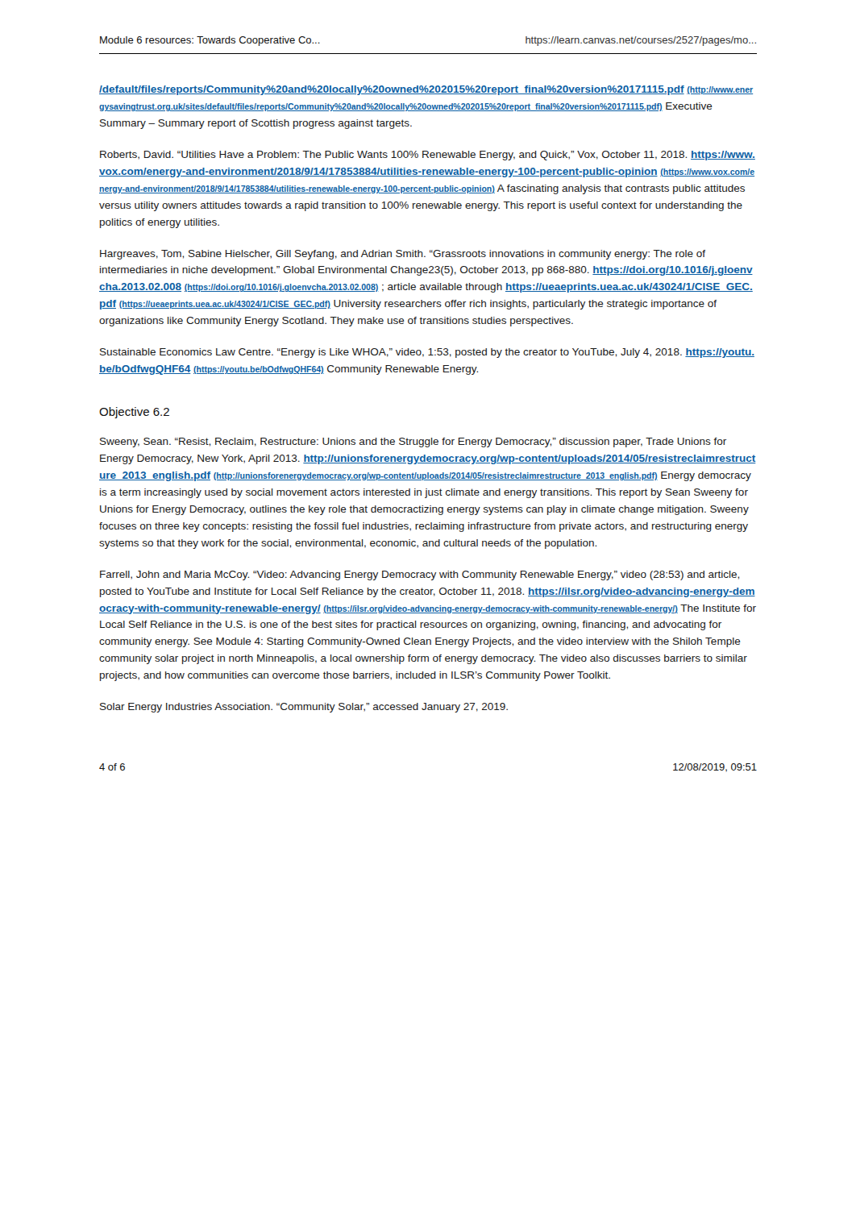Module 6 resources: Towards Cooperative Co...
https://learn.canvas.net/courses/2527/pages/mo...
/default/files/reports/Community%20and%20locally%20owned%202015%20report_final%20version%20171115.pdf (http://www.energysavingtrust.org.uk/sites/default/files/reports/Community%20and%20locally%20owned%202015%20report_final%20version%20171115.pdf) Executive Summary – Summary report of Scottish progress against targets.
Roberts, David. “Utilities Have a Problem: The Public Wants 100% Renewable Energy, and Quick,” Vox, October 11, 2018. https://www.vox.com/energy-and-environment/2018/9/14/17853884/utilities-renewable-energy-100-percent-public-opinion (https://www.vox.com/energy-and-environment/2018/9/14/17853884/utilities-renewable-energy-100-percent-public-opinion) A fascinating analysis that contrasts public attitudes versus utility owners attitudes towards a rapid transition to 100% renewable energy. This report is useful context for understanding the politics of energy utilities.
Hargreaves, Tom, Sabine Hielscher, Gill Seyfang, and Adrian Smith. “Grassroots innovations in community energy: The role of intermediaries in niche development.” Global Environmental Change23(5), October 2013, pp 868-880. https://doi.org/10.1016/j.gloenvcha.2013.02.008 (https://doi.org/10.1016/j.gloenvcha.2013.02.008) ; article available through https://ueaeprints.uea.ac.uk/43024/1/CISE_GEC.pdf (https://ueaeprints.uea.ac.uk/43024/1/CISE_GEC.pdf) University researchers offer rich insights, particularly the strategic importance of organizations like Community Energy Scotland. They make use of transitions studies perspectives.
Sustainable Economics Law Centre. “Energy is Like WHOA,” video, 1:53, posted by the creator to YouTube, July 4, 2018. https://youtu.be/bOdfwgQHF64 (https://youtu.be/bOdfwgQHF64) Community Renewable Energy.
Objective 6.2
Sweeny, Sean. “Resist, Reclaim, Restructure: Unions and the Struggle for Energy Democracy,” discussion paper, Trade Unions for Energy Democracy, New York, April 2013. http://unionsforenergydemocracy.org/wp-content/uploads/2014/05/resistreclaimrestructure_2013_english.pdf (http://unionsforenergydemocracy.org/wp-content/uploads/2014/05/resistreclaimrestructure_2013_english.pdf) Energy democracy is a term increasingly used by social movement actors interested in just climate and energy transitions. This report by Sean Sweeny for Unions for Energy Democracy, outlines the key role that democractizing energy systems can play in climate change mitigation. Sweeny focuses on three key concepts: resisting the fossil fuel industries, reclaiming infrastructure from private actors, and restructuring energy systems so that they work for the social, environmental, economic, and cultural needs of the population.
Farrell, John and Maria McCoy. “Video: Advancing Energy Democracy with Community Renewable Energy,” video (28:53) and article, posted to YouTube and Institute for Local Self Reliance by the creator, October 11, 2018. https://ilsr.org/video-advancing-energy-democracy-with-community-renewable-energy/ (https://ilsr.org/video-advancing-energy-democracy-with-community-renewable-energy/) The Institute for Local Self Reliance in the U.S. is one of the best sites for practical resources on organizing, owning, financing, and advocating for community energy. See Module 4: Starting Community-Owned Clean Energy Projects, and the video interview with the Shiloh Temple community solar project in north Minneapolis, a local ownership form of energy democracy. The video also discusses barriers to similar projects, and how communities can overcome those barriers, included in ILSR’s Community Power Toolkit.
Solar Energy Industries Association. “Community Solar,” accessed January 27, 2019.
4 of 6
12/08/2019, 09:51